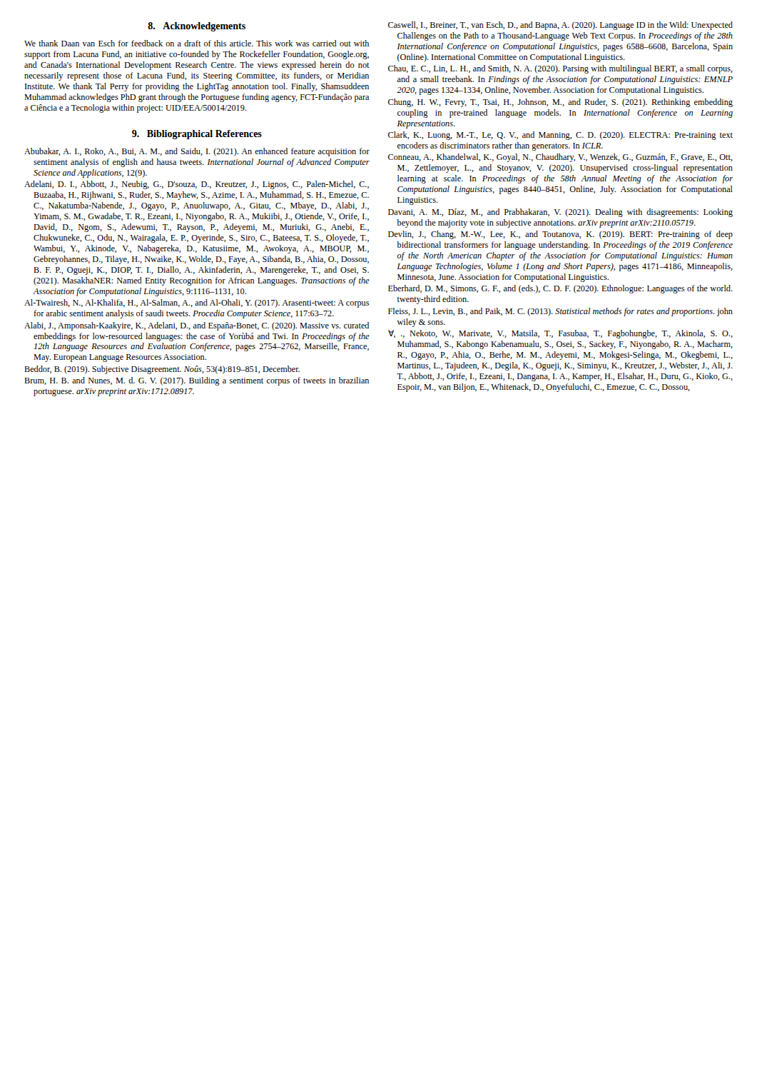8. Acknowledgements
We thank Daan van Esch for feedback on a draft of this article. This work was carried out with support from Lacuna Fund, an initiative co-founded by The Rockefeller Foundation, Google.org, and Canada's International Development Research Centre. The views expressed herein do not necessarily represent those of Lacuna Fund, its Steering Committee, its funders, or Meridian Institute. We thank Tal Perry for providing the LightTag annotation tool. Finally, Shamsuddeen Muhammad acknowledges PhD grant through the Portuguese funding agency, FCT-Fundação para a Ciência e a Tecnologia within project: UID/EEA/50014/2019.
9. Bibliographical References
Abubakar, A. I., Roko, A., Bui, A. M., and Saidu, I. (2021). An enhanced feature acquisition for sentiment analysis of english and hausa tweets. International Journal of Advanced Computer Science and Applications, 12(9).
Adelani, D. I., Abbott, J., Neubig, G., D'souza, D., Kreutzer, J., Lignos, C., Palen-Michel, C., Buzaaba, H., Rijhwani, S., Ruder, S., Mayhew, S., Azime, I. A., Muhammad, S. H., Emezue, C. C., Nakatumba-Nabende, J., Ogayo, P., Anuoluwapo, A., Gitau, C., Mbaye, D., Alabi, J., Yimam, S. M., Gwadabe, T. R., Ezeani, I., Niyongabo, R. A., Mukiibi, J., Otiende, V., Orife, I., David, D., Ngom, S., Adewumi, T., Rayson, P., Adeyemi, M., Muriuki, G., Anebi, E., Chukwuneke, C., Odu, N., Wairagala, E. P., Oyerinde, S., Siro, C., Bateesa, T. S., Oloyede, T., Wambui, Y., Akinode, V., Nabagereka, D., Katusiime, M., Awokoya, A., MBOUP, M., Gebreyohannes, D., Tilaye, H., Nwaike, K., Wolde, D., Faye, A., Sibanda, B., Ahia, O., Dossou, B. F. P., Ogueji, K., DIOP, T. I., Diallo, A., Akinfaderin, A., Marengereke, T., and Osei, S. (2021). MasakhaNER: Named Entity Recognition for African Languages. Transactions of the Association for Computational Linguistics, 9:1116–1131, 10.
Al-Twairesh, N., Al-Khalifa, H., Al-Salman, A., and Al-Ohali, Y. (2017). Arasenti-tweet: A corpus for arabic sentiment analysis of saudi tweets. Procedia Computer Science, 117:63–72.
Alabi, J., Amponsah-Kaakyire, K., Adelani, D., and España-Bonet, C. (2020). Massive vs. curated embeddings for low-resourced languages: the case of Yorùbá and Twi. In Proceedings of the 12th Language Resources and Evaluation Conference, pages 2754–2762, Marseille, France, May. European Language Resources Association.
Beddor, B. (2019). Subjective Disagreement. Noûs, 53(4):819–851, December.
Brum, H. B. and Nunes, M. d. G. V. (2017). Building a sentiment corpus of tweets in brazilian portuguese. arXiv preprint arXiv:1712.08917.
Caswell, I., Breiner, T., van Esch, D., and Bapna, A. (2020). Language ID in the Wild: Unexpected Challenges on the Path to a Thousand-Language Web Text Corpus. In Proceedings of the 28th International Conference on Computational Linguistics, pages 6588–6608, Barcelona, Spain (Online). International Committee on Computational Linguistics.
Chau, E. C., Lin, L. H., and Smith, N. A. (2020). Parsing with multilingual BERT, a small corpus, and a small treebank. In Findings of the Association for Computational Linguistics: EMNLP 2020, pages 1324–1334, Online, November. Association for Computational Linguistics.
Chung, H. W., Fevry, T., Tsai, H., Johnson, M., and Ruder, S. (2021). Rethinking embedding coupling in pre-trained language models. In International Conference on Learning Representations.
Clark, K., Luong, M.-T., Le, Q. V., and Manning, C. D. (2020). ELECTRA: Pre-training text encoders as discriminators rather than generators. In ICLR.
Conneau, A., Khandelwal, K., Goyal, N., Chaudhary, V., Wenzek, G., Guzmán, F., Grave, E., Ott, M., Zettlemoyer, L., and Stoyanov, V. (2020). Unsupervised cross-lingual representation learning at scale. In Proceedings of the 58th Annual Meeting of the Association for Computational Linguistics, pages 8440–8451, Online, July. Association for Computational Linguistics.
Davani, A. M., Díaz, M., and Prabhakaran, V. (2021). Dealing with disagreements: Looking beyond the majority vote in subjective annotations. arXiv preprint arXiv:2110.05719.
Devlin, J., Chang, M.-W., Lee, K., and Toutanova, K. (2019). BERT: Pre-training of deep bidirectional transformers for language understanding. In Proceedings of the 2019 Conference of the North American Chapter of the Association for Computational Linguistics: Human Language Technologies, Volume 1 (Long and Short Papers), pages 4171–4186, Minneapolis, Minnesota, June. Association for Computational Linguistics.
Eberhard, D. M., Simons, G. F., and (eds.), C. D. F. (2020). Ethnologue: Languages of the world. twenty-third edition.
Fleiss, J. L., Levin, B., and Paik, M. C. (2013). Statistical methods for rates and proportions. john wiley & sons.
∀, ., Nekoto, W., Marivate, V., Matsila, T., Fasubaa, T., Fagbohungbe, T., Akinola, S. O., Muhammad, S., Kabongo Kabenamualu, S., Osei, S., Sackey, F., Niyongabo, R. A., Macharm, R., Ogayo, P., Ahia, O., Berhe, M. M., Adeyemi, M., Mokgesi-Selinga, M., Okegbemi, L., Martinus, L., Tajudeen, K., Degila, K., Ogueji, K., Siminyu, K., Kreutzer, J., Webster, J., Ali, J. T., Abbott, J., Orife, I., Ezeani, I., Dangana, I. A., Kamper, H., Elsahar, H., Duru, G., Kioko, G., Espoir, M., van Biljon, E., Whitenack, D., Onyefuluchi, C., Emezue, C. C., Dossou,